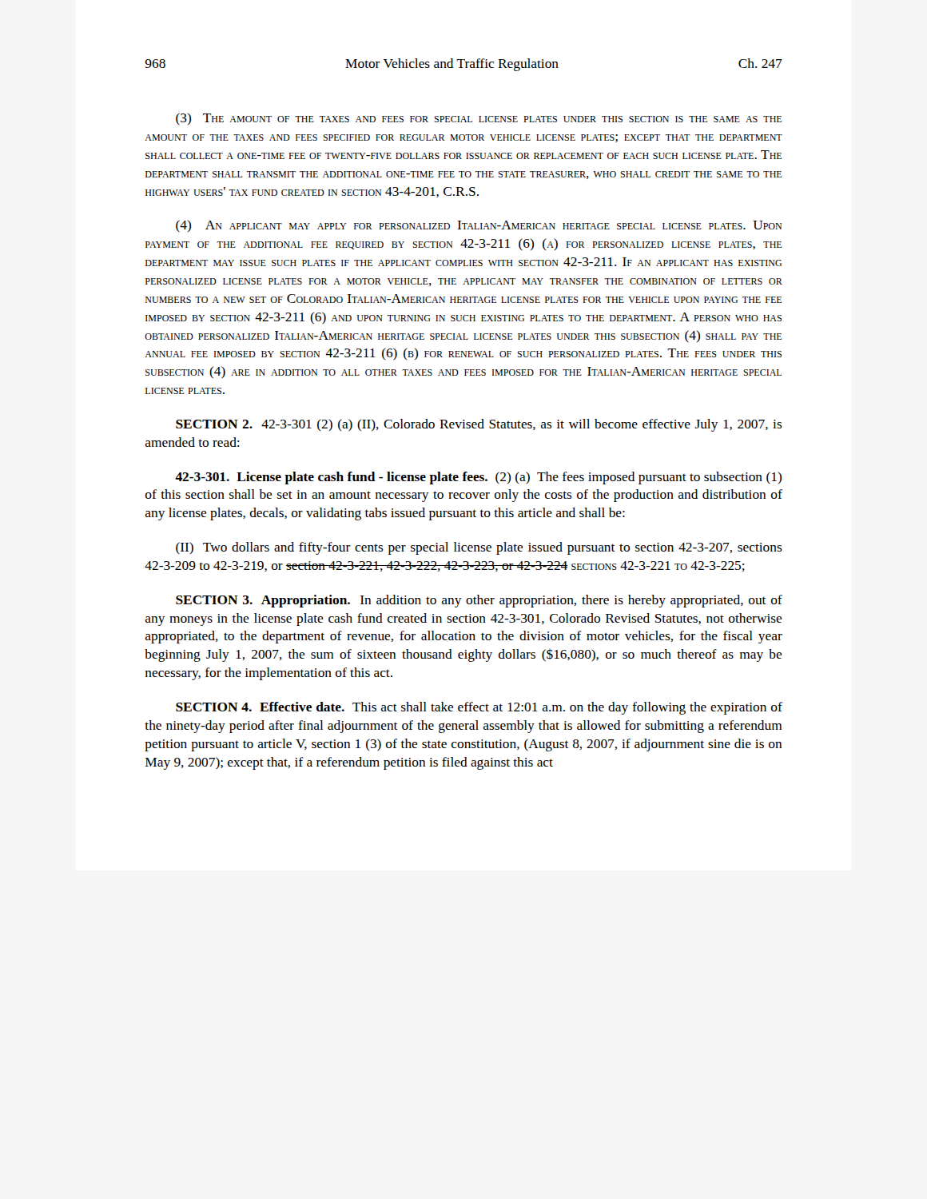968 Motor Vehicles and Traffic Regulation Ch. 247
(3) The amount of the taxes and fees for special license plates under this section is the same as the amount of the taxes and fees specified for regular motor vehicle license plates; except that the department shall collect a one-time fee of twenty-five dollars for issuance or replacement of each such license plate. The department shall transmit the additional one-time fee to the state treasurer, who shall credit the same to the highway users' tax fund created in section 43-4-201, C.R.S.
(4) An applicant may apply for personalized Italian-American heritage special license plates. Upon payment of the additional fee required by section 42-3-211 (6) (a) for personalized license plates, the department may issue such plates if the applicant complies with section 42-3-211. If an applicant has existing personalized license plates for a motor vehicle, the applicant may transfer the combination of letters or numbers to a new set of Colorado Italian-American heritage license plates for the vehicle upon paying the fee imposed by section 42-3-211 (6) and upon turning in such existing plates to the department. A person who has obtained personalized Italian-American heritage special license plates under this subsection (4) shall pay the annual fee imposed by section 42-3-211 (6) (b) for renewal of such personalized plates. The fees under this subsection (4) are in addition to all other taxes and fees imposed for the Italian-American heritage special license plates.
SECTION 2. 42-3-301 (2) (a) (II), Colorado Revised Statutes, as it will become effective July 1, 2007, is amended to read:
42-3-301. License plate cash fund - license plate fees. (2) (a) The fees imposed pursuant to subsection (1) of this section shall be set in an amount necessary to recover only the costs of the production and distribution of any license plates, decals, or validating tabs issued pursuant to this article and shall be:
(II) Two dollars and fifty-four cents per special license plate issued pursuant to section 42-3-207, sections 42-3-209 to 42-3-219, or section 42-3-221, 42-3-222, 42-3-223, or 42-3-224 sections 42-3-221 to 42-3-225;
SECTION 3. Appropriation. In addition to any other appropriation, there is hereby appropriated, out of any moneys in the license plate cash fund created in section 42-3-301, Colorado Revised Statutes, not otherwise appropriated, to the department of revenue, for allocation to the division of motor vehicles, for the fiscal year beginning July 1, 2007, the sum of sixteen thousand eighty dollars ($16,080), or so much thereof as may be necessary, for the implementation of this act.
SECTION 4. Effective date. This act shall take effect at 12:01 a.m. on the day following the expiration of the ninety-day period after final adjournment of the general assembly that is allowed for submitting a referendum petition pursuant to article V, section 1 (3) of the state constitution, (August 8, 2007, if adjournment sine die is on May 9, 2007); except that, if a referendum petition is filed against this act